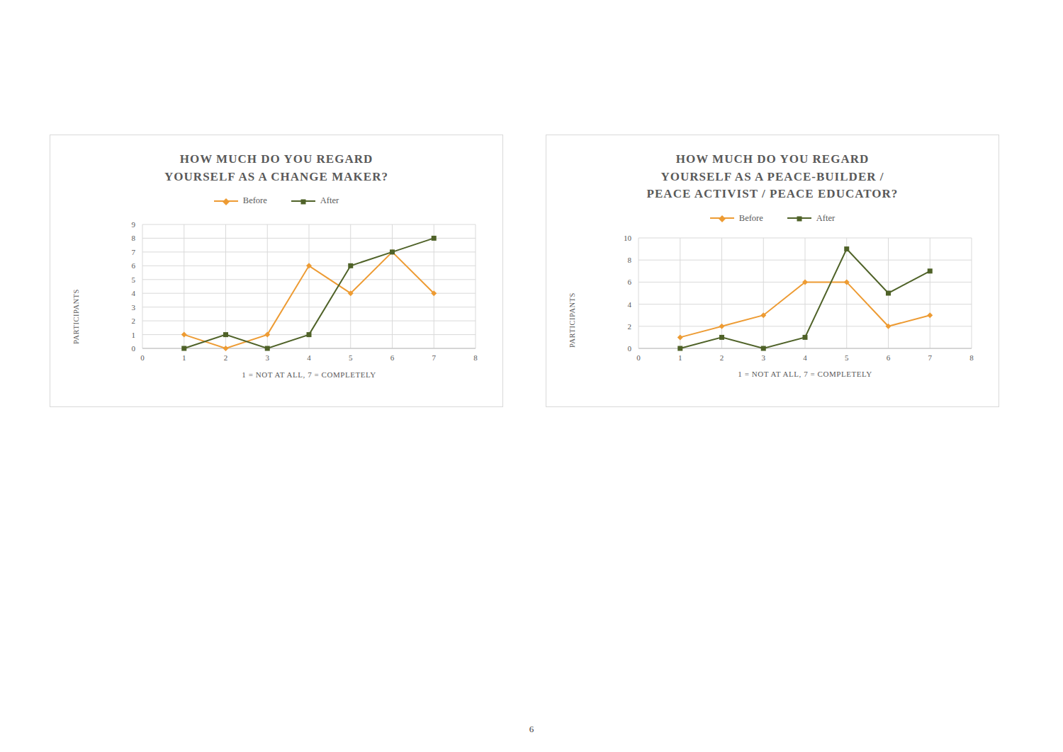How much do you regard
yourself as a change maker?
Before After
PARTICIPANTS 9 8 7 6 5 4 3 2 1 0 0 1 2 3 4 5 6 7 8 1 = NOT AT ALL, 7 = COMPLETELY Series: Before (x=1..7 ; y = 1,0,1,6,4,7,4) Series: After (x=1..7 ; y = 0,1,0,1,6,7,8)
How much do you regard
yourself as a peace-builder /
peace activist / peace educator?
Before After
PARTICIPANTS 10 8 6 4 2 0 0 1 2 3 4 5 6 7 8 1 = NOT AT ALL, 7 = COMPLETELY
6